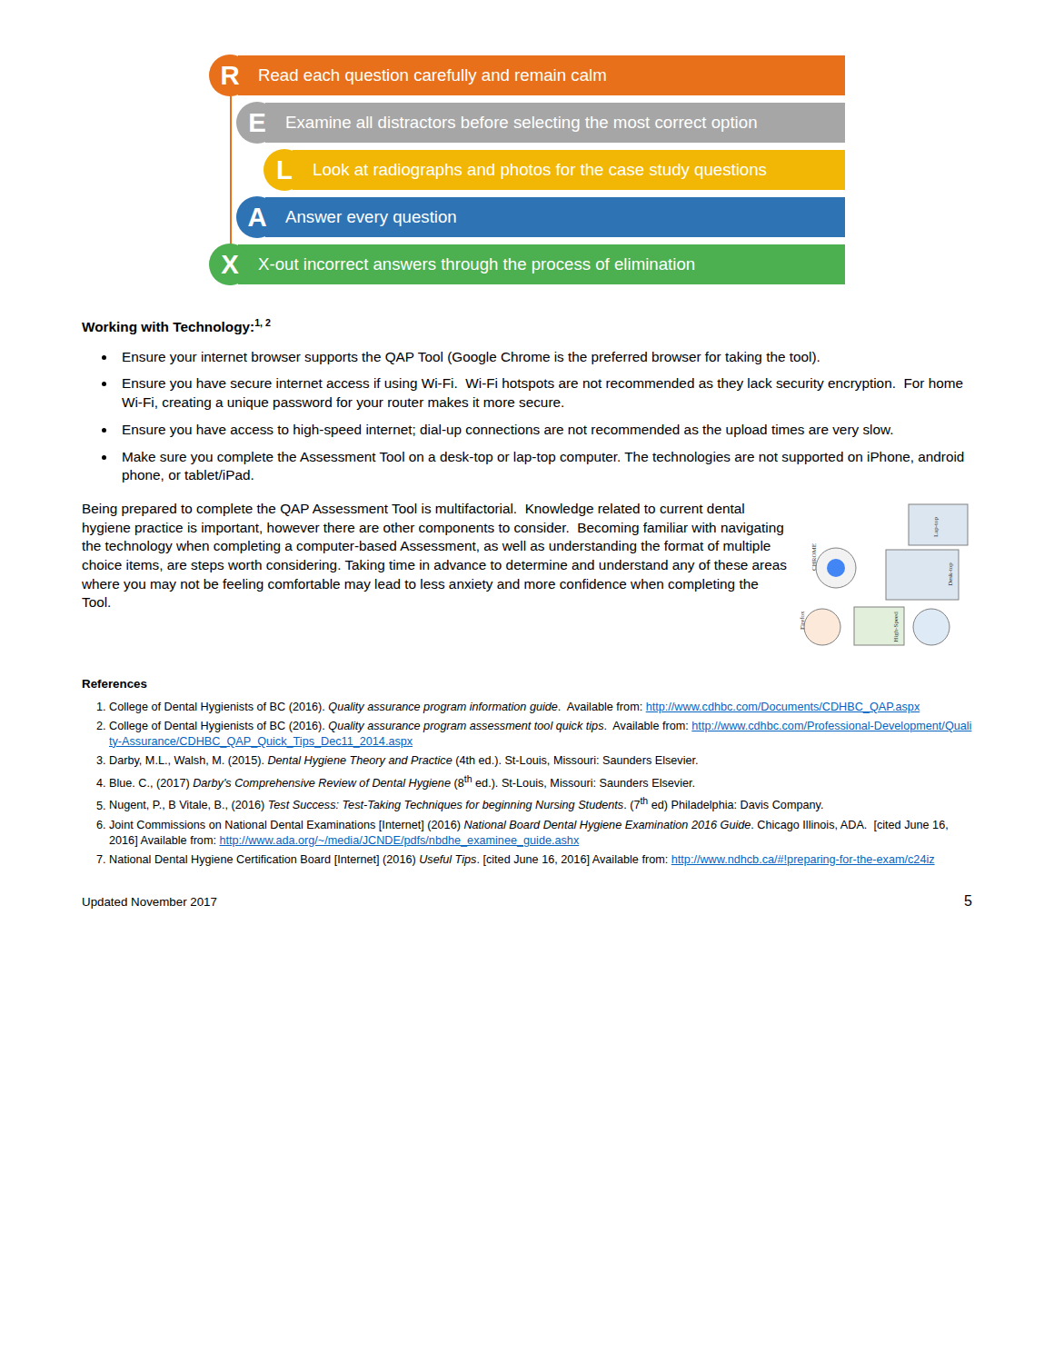R
Read each question carefully and remain calm
E
Examine all distractors before selecting the most correct option
L
Look at radiographs and photos for the case study questions
A
Answer every question
X
X-out incorrect answers through the process of elimination
Working with Technology:1, 2
Ensure your internet browser supports the QAP Tool (Google Chrome is the preferred browser for taking the tool).
Ensure you have secure internet access if using Wi-Fi. Wi-Fi hotspots are not recommended as they lack security encryption. For home Wi-Fi, creating a unique password for your router makes it more secure.
Ensure you have access to high-speed internet; dial-up connections are not recommended as the upload times are very slow.
Make sure you complete the Assessment Tool on a desk-top or lap-top computer. The technologies are not supported on iPhone, android phone, or tablet/iPad.
Being prepared to complete the QAP Assessment Tool is multifactorial. Knowledge related to current dental hygiene practice is important, however there are other components to consider. Becoming familiar with navigating the technology when completing a computer-based Assessment, as well as understanding the format of multiple choice items, are steps worth considering. Taking time in advance to determine and understand any of these areas where you may not be feeling comfortable may lead to less anxiety and more confidence when completing the Tool.
References
College of Dental Hygienists of BC (2016). Quality assurance program information guide. Available from: http://www.cdhbc.com/Documents/CDHBC_QAP.aspx
College of Dental Hygienists of BC (2016). Quality assurance program assessment tool quick tips. Available from: http://www.cdhbc.com/Professional-Development/Quality-Assurance/CDHBC_QAP_Quick_Tips_Dec11_2014.aspx
Darby, M.L., Walsh, M. (2015). Dental Hygiene Theory and Practice (4th ed.). St-Louis, Missouri: Saunders Elsevier.
Blue. C., (2017) Darby's Comprehensive Review of Dental Hygiene (8th ed.). St-Louis, Missouri: Saunders Elsevier.
Nugent, P., B Vitale, B., (2016) Test Success: Test-Taking Techniques for beginning Nursing Students. (7th ed) Philadelphia: Davis Company.
Joint Commissions on National Dental Examinations [Internet] (2016) National Board Dental Hygiene Examination 2016 Guide. Chicago Illinois, ADA. [cited June 16, 2016] Available from: http://www.ada.org/~/media/JCNDE/pdfs/nbdhe_examinee_guide.ashx
National Dental Hygiene Certification Board [Internet] (2016) Useful Tips. [cited June 16, 2016] Available from: http://www.ndhcb.ca/#!preparing-for-the-exam/c24iz
Updated November 2017 5